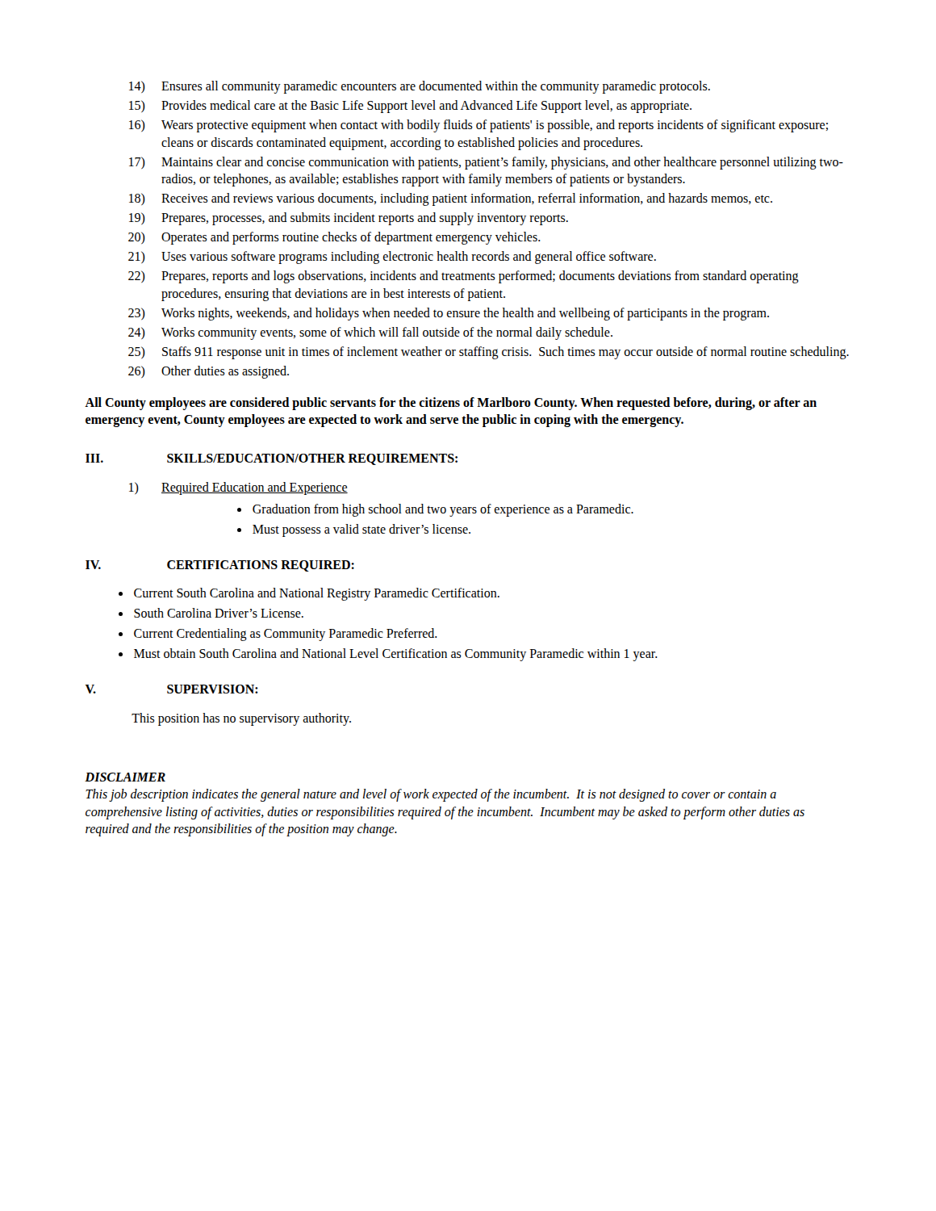14) Ensures all community paramedic encounters are documented within the community paramedic protocols.
15) Provides medical care at the Basic Life Support level and Advanced Life Support level, as appropriate.
16) Wears protective equipment when contact with bodily fluids of patients' is possible, and reports incidents of significant exposure; cleans or discards contaminated equipment, according to established policies and procedures.
17) Maintains clear and concise communication with patients, patient’s family, physicians, and other healthcare personnel utilizing two-radios, or telephones, as available; establishes rapport with family members of patients or bystanders.
18) Receives and reviews various documents, including patient information, referral information, and hazards memos, etc.
19) Prepares, processes, and submits incident reports and supply inventory reports.
20) Operates and performs routine checks of department emergency vehicles.
21) Uses various software programs including electronic health records and general office software.
22) Prepares, reports and logs observations, incidents and treatments performed; documents deviations from standard operating procedures, ensuring that deviations are in best interests of patient.
23) Works nights, weekends, and holidays when needed to ensure the health and wellbeing of participants in the program.
24) Works community events, some of which will fall outside of the normal daily schedule.
25) Staffs 911 response unit in times of inclement weather or staffing crisis. Such times may occur outside of normal routine scheduling.
26) Other duties as assigned.
All County employees are considered public servants for the citizens of Marlboro County. When requested before, during, or after an emergency event, County employees are expected to work and serve the public in coping with the emergency.
III. SKILLS/EDUCATION/OTHER REQUIREMENTS:
1) Required Education and Experience
Graduation from high school and two years of experience as a Paramedic.
Must possess a valid state driver’s license.
IV. CERTIFICATIONS REQUIRED:
Current South Carolina and National Registry Paramedic Certification.
South Carolina Driver’s License.
Current Credentialing as Community Paramedic Preferred.
Must obtain South Carolina and National Level Certification as Community Paramedic within 1 year.
V. SUPERVISION:
This position has no supervisory authority.
DISCLAIMER
This job description indicates the general nature and level of work expected of the incumbent. It is not designed to cover or contain a comprehensive listing of activities, duties or responsibilities required of the incumbent. Incumbent may be asked to perform other duties as required and the responsibilities of the position may change.